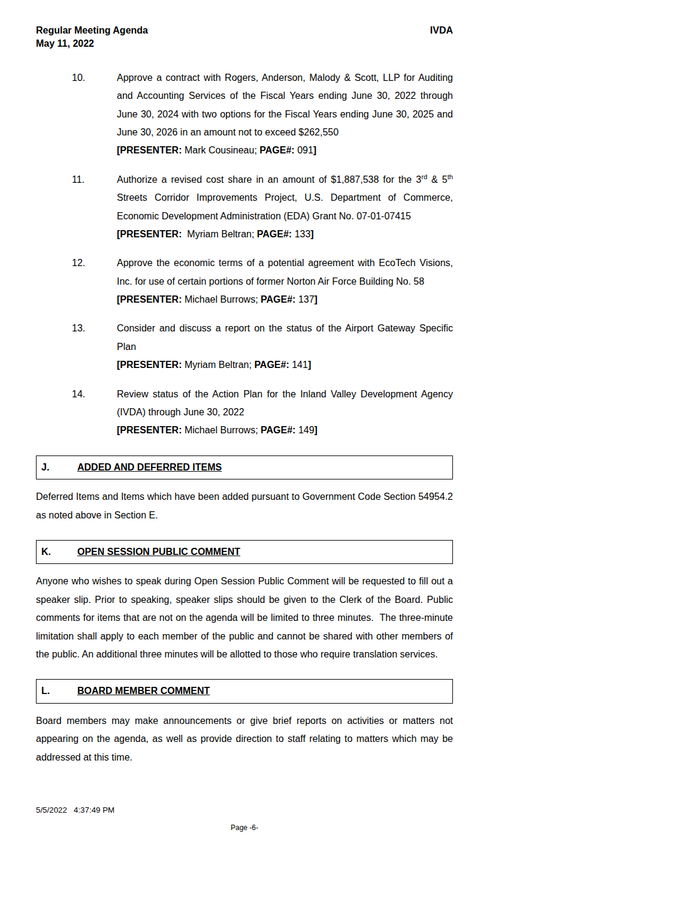Regular Meeting Agenda
May 11, 2022
IVDA
10.
Approve a contract with Rogers, Anderson, Malody & Scott, LLP for Auditing and Accounting Services of the Fiscal Years ending June 30, 2022 through June 30, 2024 with two options for the Fiscal Years ending June 30, 2025 and June 30, 2026 in an amount not to exceed $262,550
[PRESENTER: Mark Cousineau; PAGE#: 091]
11.
Authorize a revised cost share in an amount of $1,887,538 for the 3rd & 5th Streets Corridor Improvements Project, U.S. Department of Commerce, Economic Development Administration (EDA) Grant No. 07-01-07415
[PRESENTER: Myriam Beltran; PAGE#: 133]
12.
Approve the economic terms of a potential agreement with EcoTech Visions, Inc. for use of certain portions of former Norton Air Force Building No. 58
[PRESENTER: Michael Burrows; PAGE#: 137]
13.
Consider and discuss a report on the status of the Airport Gateway Specific Plan
[PRESENTER: Myriam Beltran; PAGE#: 141]
14.
Review status of the Action Plan for the Inland Valley Development Agency (IVDA) through June 30, 2022
[PRESENTER: Michael Burrows; PAGE#: 149]
J.
ADDED AND DEFERRED ITEMS
Deferred Items and Items which have been added pursuant to Government Code Section 54954.2 as noted above in Section E.
K.
OPEN SESSION PUBLIC COMMENT
Anyone who wishes to speak during Open Session Public Comment will be requested to fill out a speaker slip. Prior to speaking, speaker slips should be given to the Clerk of the Board. Public comments for items that are not on the agenda will be limited to three minutes. The three-minute limitation shall apply to each member of the public and cannot be shared with other members of the public. An additional three minutes will be allotted to those who require translation services.
L.
BOARD MEMBER COMMENT
Board members may make announcements or give brief reports on activities or matters not appearing on the agenda, as well as provide direction to staff relating to matters which may be addressed at this time.
5/5/2022 4:37:49 PM
Page -6-